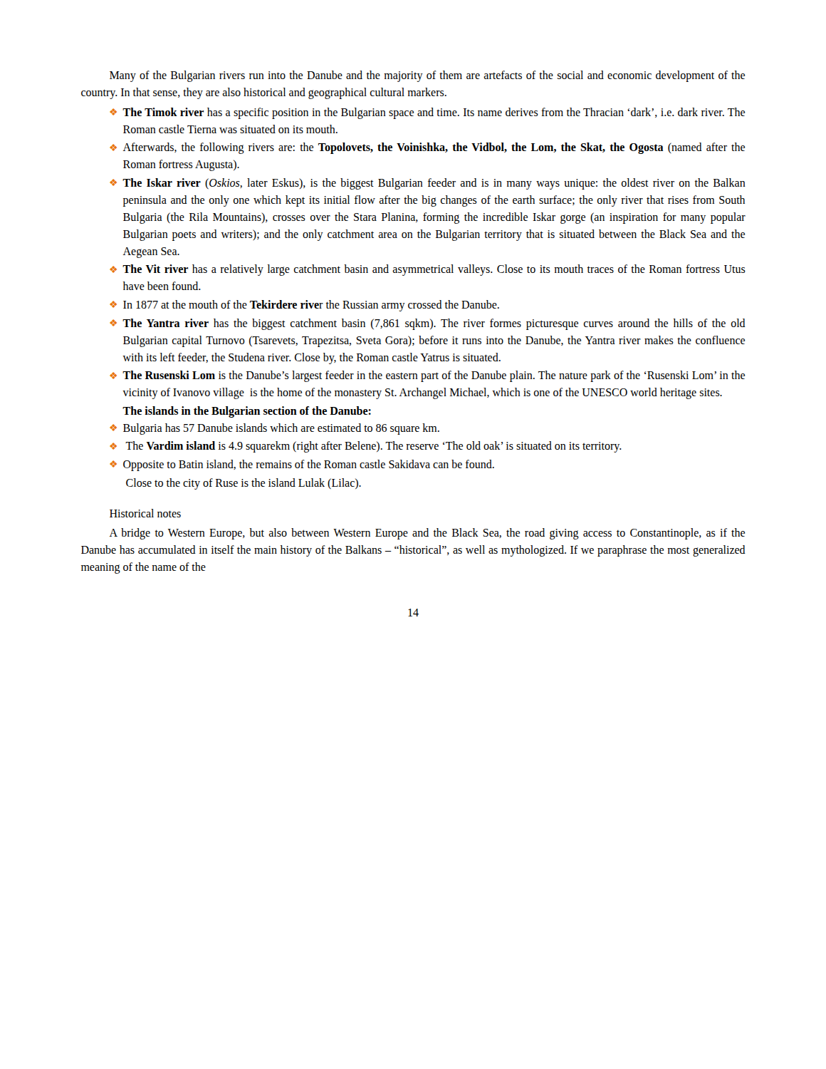Many of the Bulgarian rivers run into the Danube and the majority of them are artefacts of the social and economic development of the country. In that sense, they are also historical and geographical cultural markers.
The Timok river has a specific position in the Bulgarian space and time. Its name derives from the Thracian ‘dark’, i.e. dark river. The Roman castle Tierna was situated on its mouth.
Afterwards, the following rivers are: the Topolovets, the Voinishka, the Vidbol, the Lom, the Skat, the Ogosta (named after the Roman fortress Augusta).
The Iskar river (Oskios, later Eskus), is the biggest Bulgarian feeder and is in many ways unique: the oldest river on the Balkan peninsula and the only one which kept its initial flow after the big changes of the earth surface; the only river that rises from South Bulgaria (the Rila Mountains), crosses over the Stara Planina, forming the incredible Iskar gorge (an inspiration for many popular Bulgarian poets and writers); and the only catchment area on the Bulgarian territory that is situated between the Black Sea and the Aegean Sea.
The Vit river has a relatively large catchment basin and asymmetrical valleys. Close to its mouth traces of the Roman fortress Utus have been found.
In 1877 at the mouth of the Tekirdere river the Russian army crossed the Danube.
The Yantra river has the biggest catchment basin (7,861 sqkm). The river formes picturesque curves around the hills of the old Bulgarian capital Turnovo (Tsarevets, Trapezitsa, Sveta Gora); before it runs into the Danube, the Yantra river makes the confluence with its left feeder, the Studena river. Close by, the Roman castle Yatrus is situated.
The Rusenski Lom is the Danube’s largest feeder in the eastern part of the Danube plain. The nature park of the ‘Rusenski Lom’ in the vicinity of Ivanovo village is the home of the monastery St. Archangel Michael, which is one of the UNESCO world heritage sites.
The islands in the Bulgarian section of the Danube:
Bulgaria has 57 Danube islands which are estimated to 86 square km.
The Vardim island is 4.9 squarekm (right after Belene). The reserve ‘The old oak’ is situated on its territory.
Opposite to Batin island, the remains of the Roman castle Sakidava can be found.
Close to the city of Ruse is the island Lulak (Lilac).
Historical notes
A bridge to Western Europe, but also between Western Europe and the Black Sea, the road giving access to Constantinople, as if the Danube has accumulated in itself the main history of the Balkans – “historical”, as well as mythologized. If we paraphrase the most generalized meaning of the name of the
14